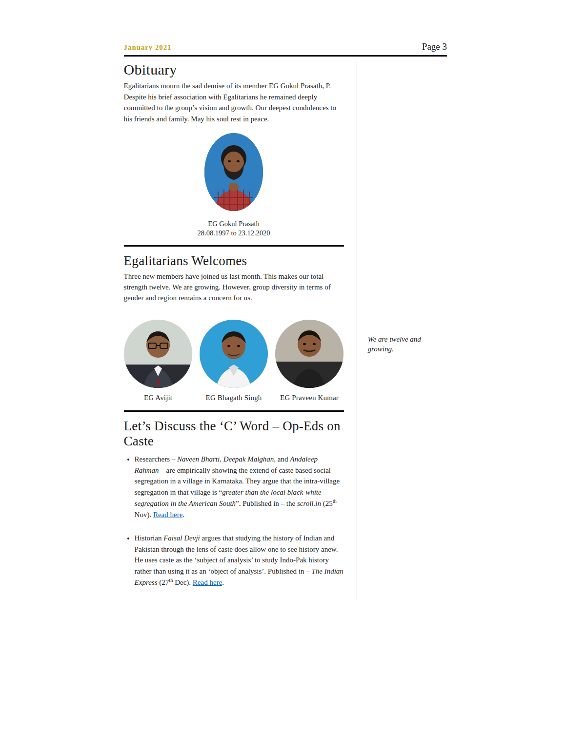January 2021
Page 3
Obituary
Egalitarians mourn the sad demise of its member EG Gokul Prasath, P. Despite his brief association with Egalitarians he remained deeply committed to the group’s vision and growth. Our deepest condolences to his friends and family. May his soul rest in peace.
EG Gokul Prasath
28.08.1997 to 23.12.2020
Egalitarians Welcomes
Three new members have joined us last month. This makes our total strength twelve. We are growing. However, group diversity in terms of gender and region remains a concern for us.
EG Avijit
EG Bhagath Singh
EG Praveen Kumar
Let’s Discuss the ‘C’ Word – Op-Eds on Caste
Researchers – Naveen Bharti, Deepak Malghan, and Andaleep Rahman – are empirically showing the extend of caste based social segregation in a village in Karnataka. They argue that the intra-village segregation in that village is “greater than the local black-white segregation in the American South”. Published in – the scroll.in (25th Nov). Read here.
Historian Faisal Devji argues that studying the history of Indian and Pakistan through the lens of caste does allow one to see history anew. He uses caste as the ‘subject of analysis’ to study Indo-Pak history rather than using it as an ‘object of analysis’. Published in – The Indian Express (27th Dec). Read here.
We are twelve and growing.